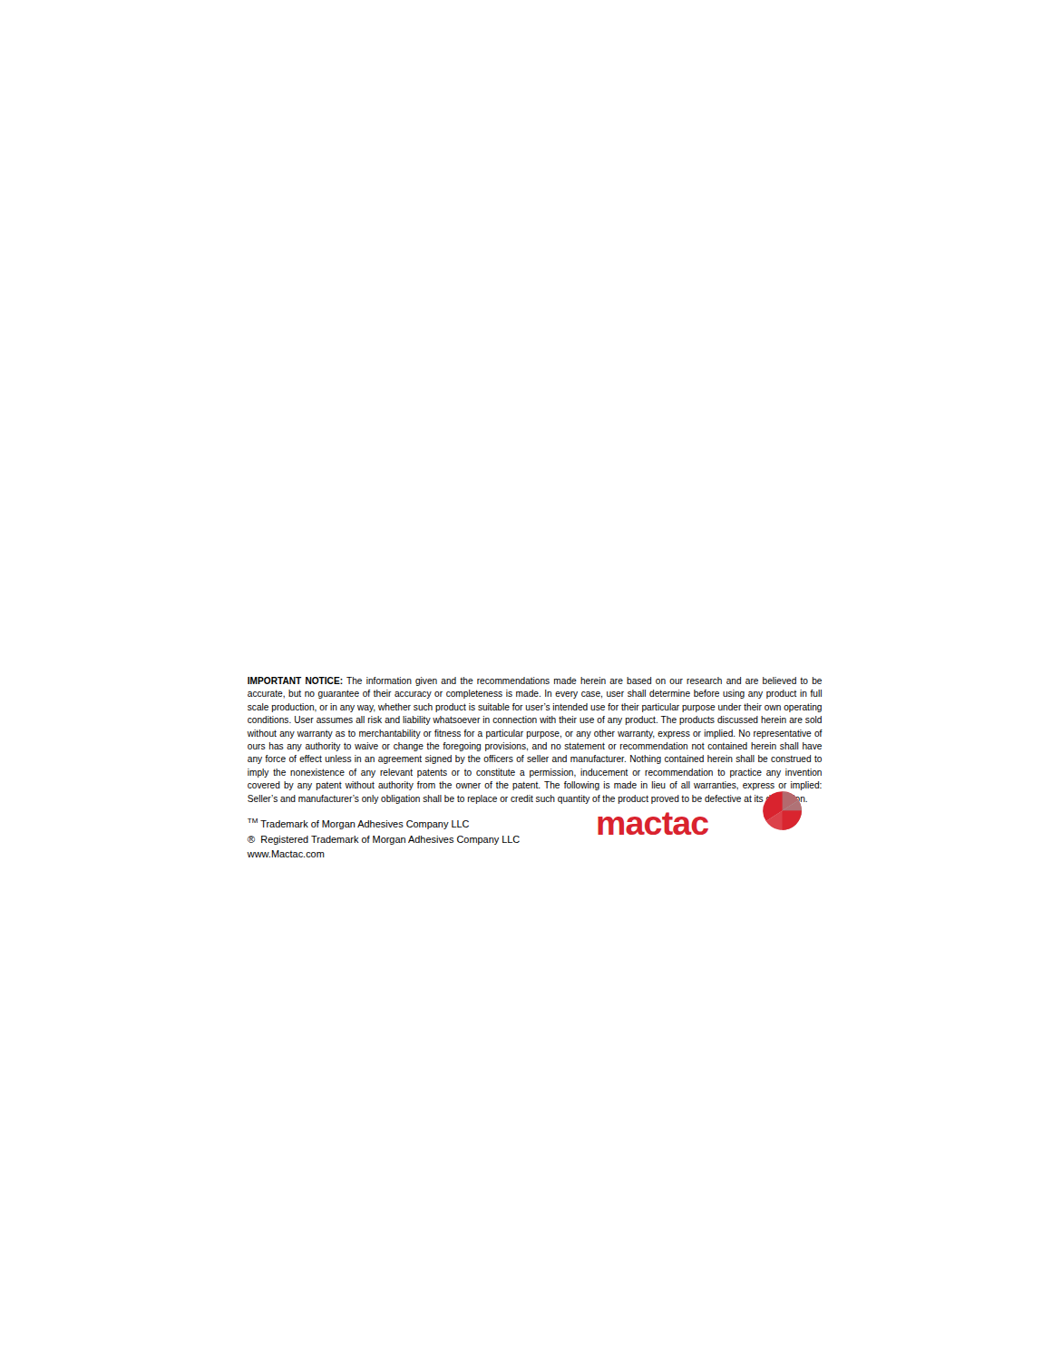IMPORTANT NOTICE: The information given and the recommendations made herein are based on our research and are believed to be accurate, but no guarantee of their accuracy or completeness is made. In every case, user shall determine before using any product in full scale production, or in any way, whether such product is suitable for user’s intended use for their particular purpose under their own operating conditions. User assumes all risk and liability whatsoever in connection with their use of any product. The products discussed herein are sold without any warranty as to merchantability or fitness for a particular purpose, or any other warranty, express or implied. No representative of ours has any authority to waive or change the foregoing provisions, and no statement or recommendation not contained herein shall have any force of effect unless in an agreement signed by the officers of seller and manufacturer. Nothing contained herein shall be construed to imply the nonexistence of any relevant patents or to constitute a permission, inducement or recommendation to practice any invention covered by any patent without authority from the owner of the patent. The following is made in lieu of all warranties, express or implied: Seller’s and manufacturer’s only obligation shall be to replace or credit such quantity of the product proved to be defective at its discretion.
TM Trademark of Morgan Adhesives Company LLC
® Registered Trademark of Morgan Adhesives Company LLC
www.Mactac.com
mactac